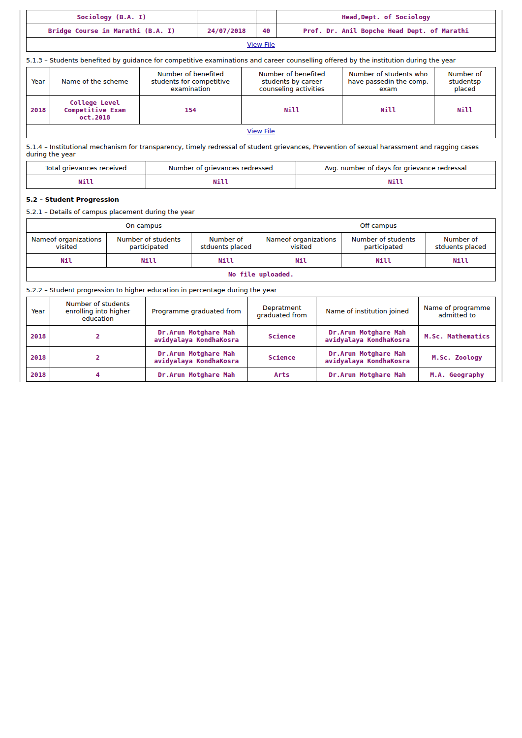| Sociology (B.A. I) | | | Head,Dept. of Sociology |
| Bridge Course in Marathi (B.A. I) | 24/07/2018 | 40 | Prof. Dr. Anil Bopche Head Dept. of Marathi |
| View File |
5.1.3 – Students benefited by guidance for competitive examinations and career counselling offered by the institution during the year
| Year | Name of the scheme | Number of benefited students for competitive examination | Number of benefited students by career counseling activities | Number of students who have passedin the comp. exam | Number of studentsp placed |
| --- | --- | --- | --- | --- | --- |
| 2018 | College Level Competitive Exam oct.2018 | 154 | Nill | Nill | Nill |
| View File |
5.1.4 – Institutional mechanism for transparency, timely redressal of student grievances, Prevention of sexual harassment and ragging cases during the year
| Total grievances received | Number of grievances redressed | Avg. number of days for grievance redressal |
| --- | --- | --- |
| Nill | Nill | Nill |
5.2 – Student Progression
5.2.1 – Details of campus placement during the year
| On campus | Off campus |
| --- | --- |
| Nameof organizations visited | Number of students participated | Number of stduents placed | Nameof organizations visited | Number of students participated | Number of stduents placed |
| Nil | Nill | Nill | Nil | Nill | Nill |
| No file uploaded. |
5.2.2 – Student progression to higher education in percentage during the year
| Year | Number of students enrolling into higher education | Programme graduated from | Depratment graduated from | Name of institution joined | Name of programme admitted to |
| --- | --- | --- | --- | --- | --- |
| 2018 | 2 | Dr.Arun Motghare Mah avidyalaya KondhaKosra | Science | Dr.Arun Motghare Mah avidyalaya KondhaKosra | M.Sc. Mathematics |
| 2018 | 2 | Dr.Arun Motghare Mah avidyalaya KondhaKosra | Science | Dr.Arun Motghare Mah avidyalaya KondhaKosra | M.Sc. Zoology |
| 2018 | 4 | Dr.Arun Motghare Mah | Arts | Dr.Arun Motghare Mah | M.A. Geography |